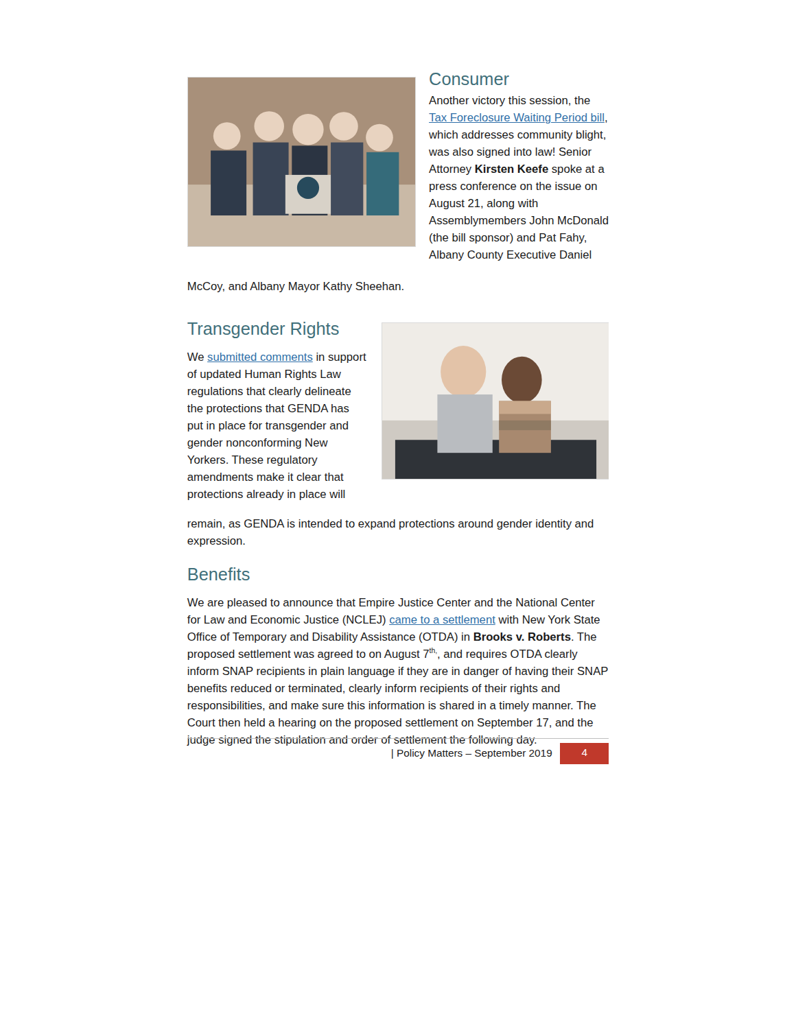Consumer
Another victory this session, the Tax Foreclosure Waiting Period bill, which addresses community blight, was also signed into law! Senior Attorney Kirsten Keefe spoke at a press conference on the issue on August 21, along with Assemblymembers John McDonald (the bill sponsor) and Pat Fahy, Albany County Executive Daniel
McCoy, and Albany Mayor Kathy Sheehan.
Transgender Rights
We submitted comments in support of updated Human Rights Law regulations that clearly delineate the protections that GENDA has put in place for transgender and gender nonconforming New Yorkers. These regulatory amendments make it clear that protections already in place will
remain, as GENDA is intended to expand protections around gender identity and expression.
Benefits
We are pleased to announce that Empire Justice Center and the National Center for Law and Economic Justice (NCLEJ) came to a settlement with New York State Office of Temporary and Disability Assistance (OTDA) in Brooks v. Roberts. The proposed settlement was agreed to on August 7th,, and requires OTDA clearly inform SNAP recipients in plain language if they are in danger of having their SNAP benefits reduced or terminated, clearly inform recipients of their rights and responsibilities, and make sure this information is shared in a timely manner. The Court then held a hearing on the proposed settlement on September 17, and the judge signed the stipulation and order of settlement the following day.
| Policy Matters – September 2019
4